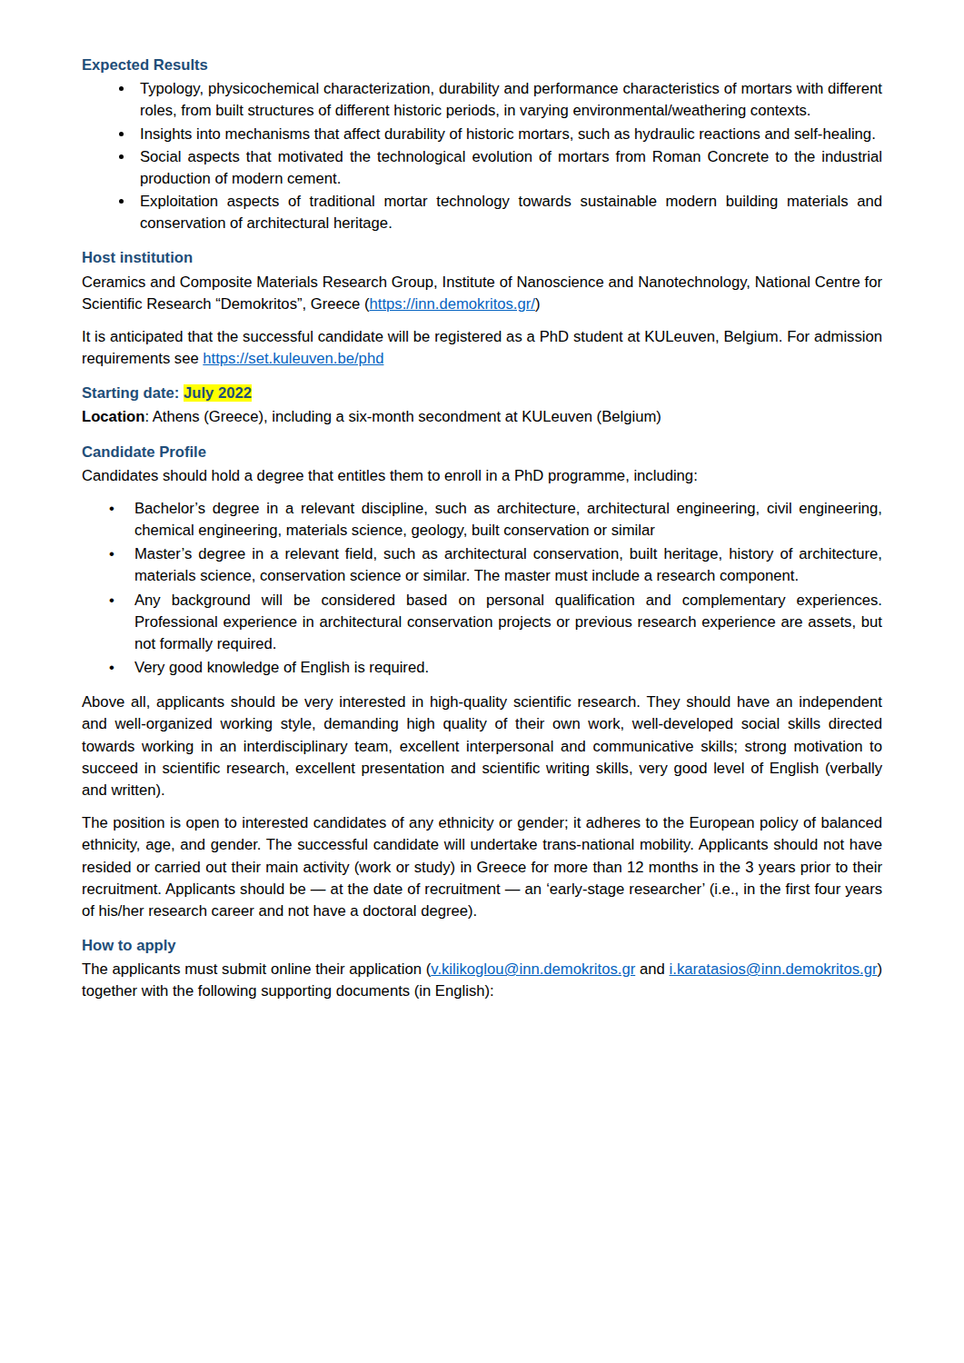Expected Results
Typology, physicochemical characterization, durability and performance characteristics of mortars with different roles, from built structures of different historic periods, in varying environmental/weathering contexts.
Insights into mechanisms that affect durability of historic mortars, such as hydraulic reactions and self-healing.
Social aspects that motivated the technological evolution of mortars from Roman Concrete to the industrial production of modern cement.
Exploitation aspects of traditional mortar technology towards sustainable modern building materials and conservation of architectural heritage.
Host institution
Ceramics and Composite Materials Research Group, Institute of Nanoscience and Nanotechnology, National Centre for Scientific Research “Demokritos”, Greece (https://inn.demokritos.gr/)
It is anticipated that the successful candidate will be registered as a PhD student at KULeuven, Belgium. For admission requirements see https://set.kuleuven.be/phd
Starting date: July 2022
Location: Athens (Greece), including a six-month secondment at KULeuven (Belgium)
Candidate Profile
Candidates should hold a degree that entitles them to enroll in a PhD programme, including:
Bachelor’s degree in a relevant discipline, such as architecture, architectural engineering, civil engineering, chemical engineering, materials science, geology, built conservation or similar
Master’s degree in a relevant field, such as architectural conservation, built heritage, history of architecture, materials science, conservation science or similar. The master must include a research component.
Any background will be considered based on personal qualification and complementary experiences. Professional experience in architectural conservation projects or previous research experience are assets, but not formally required.
Very good knowledge of English is required.
Above all, applicants should be very interested in high-quality scientific research. They should have an independent and well-organized working style, demanding high quality of their own work, well-developed social skills directed towards working in an interdisciplinary team, excellent interpersonal and communicative skills; strong motivation to succeed in scientific research, excellent presentation and scientific writing skills, very good level of English (verbally and written).
The position is open to interested candidates of any ethnicity or gender; it adheres to the European policy of balanced ethnicity, age, and gender. The successful candidate will undertake trans-national mobility. Applicants should not have resided or carried out their main activity (work or study) in Greece for more than 12 months in the 3 years prior to their recruitment. Applicants should be — at the date of recruitment — an ‘early-stage researcher’ (i.e., in the first four years of his/her research career and not have a doctoral degree).
How to apply
The applicants must submit online their application (v.kilikoglou@inn.demokritos.gr and i.karatasios@inn.demokritos.gr) together with the following supporting documents (in English):